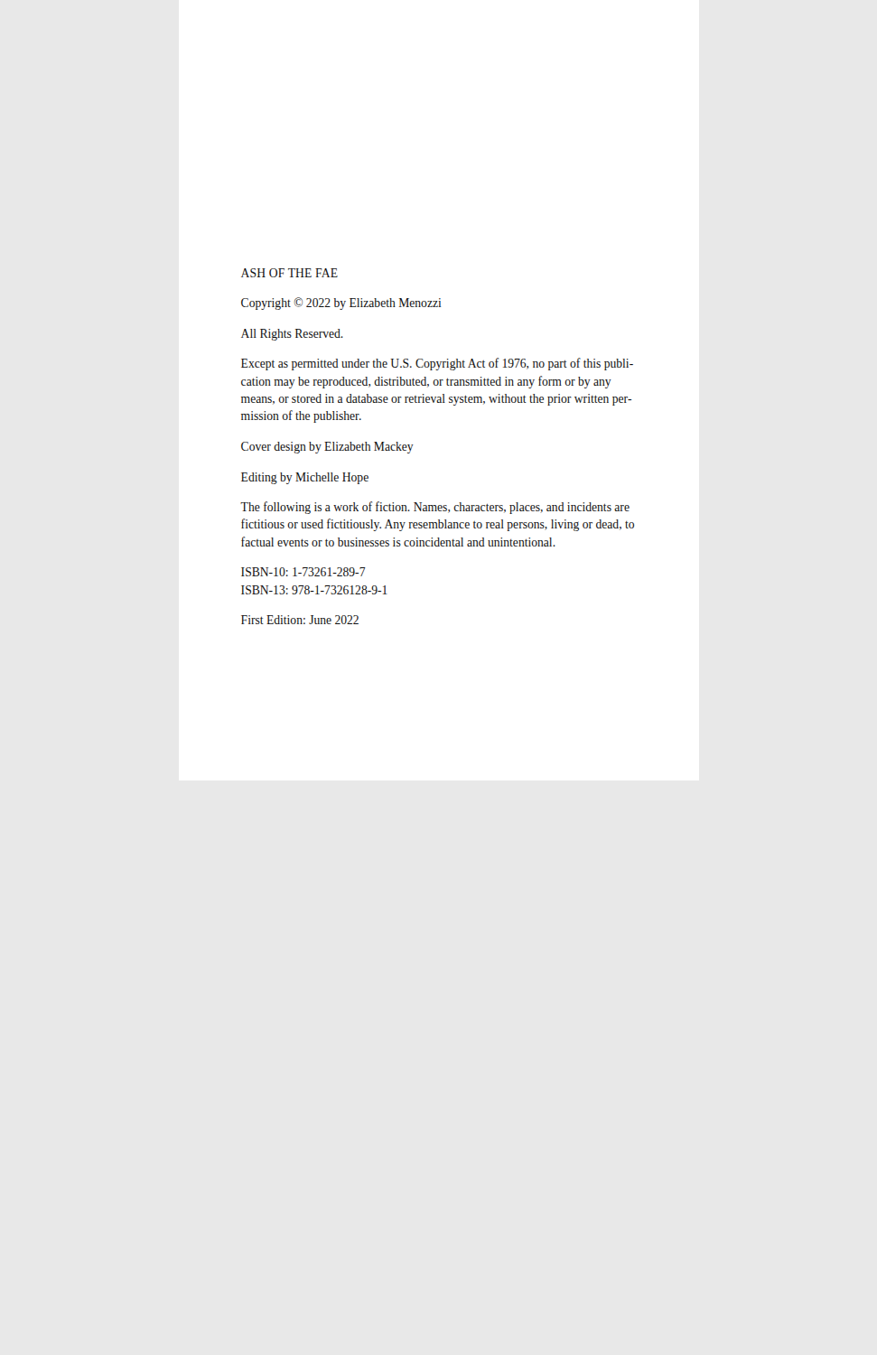ASH OF THE FAE
Copyright © 2022 by Elizabeth Menozzi
All Rights Reserved.
Except as permitted under the U.S. Copyright Act of 1976, no part of this publication may be reproduced, distributed, or transmitted in any form or by any means, or stored in a database or retrieval system, without the prior written permission of the publisher.
Cover design by Elizabeth Mackey
Editing by Michelle Hope
The following is a work of fiction. Names, characters, places, and incidents are fictitious or used fictitiously. Any resemblance to real persons, living or dead, to factual events or to businesses is coincidental and unintentional.
ISBN-10: 1-73261-289-7 ISBN-13: 978-1-7326128-9-1
First Edition: June 2022